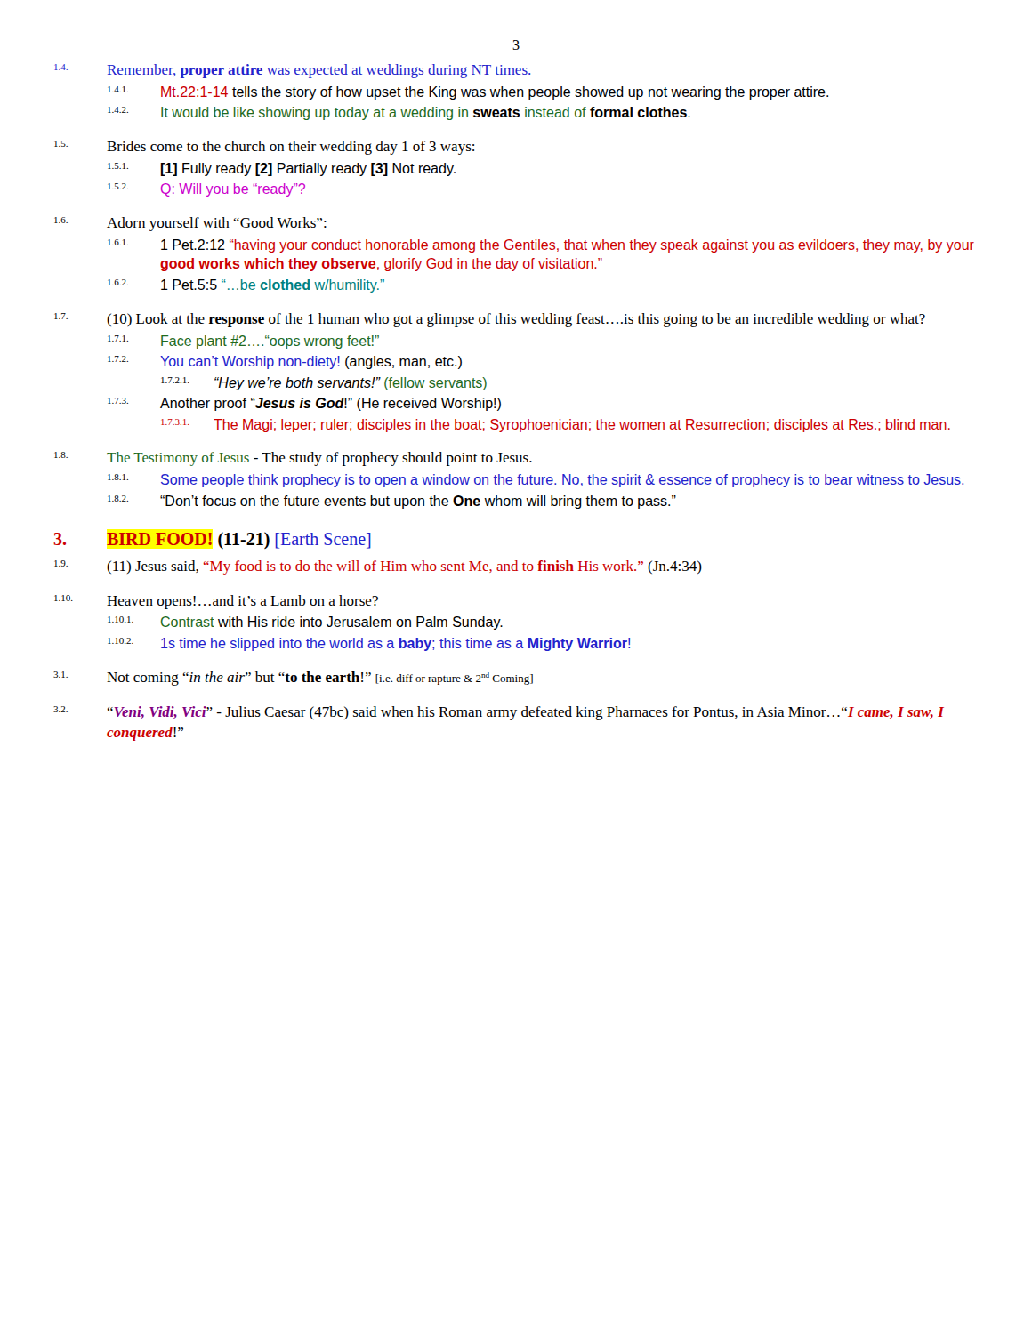3
1.4. Remember, proper attire was expected at weddings during NT times.
1.4.1. Mt.22:1-14 tells the story of how upset the King was when people showed up not wearing the proper attire.
1.4.2. It would be like showing up today at a wedding in sweats instead of formal clothes.
1.5. Brides come to the church on their wedding day 1 of 3 ways:
1.5.1. [1] Fully ready [2] Partially ready [3] Not ready.
1.5.2. Q: Will you be “ready”?
1.6. Adorn yourself with “Good Works”:
1.6.1. 1 Pet.2:12 “having your conduct honorable among the Gentiles, that when they speak against you as evildoers, they may, by your good works which they observe, glorify God in the day of visitation.”
1.6.2. 1 Pet.5:5 “…be clothed w/humility.”
1.7. (10) Look at the response of the 1 human who got a glimpse of this wedding feast….is this going to be an incredible wedding or what?
1.7.1. Face plant #2….“oops wrong feet!”
1.7.2. You can’t Worship non-diety! (angles, man, etc.)
1.7.2.1. “Hey we’re both servants!” (fellow servants)
1.7.3. Another proof “Jesus is God!” (He received Worship!)
1.7.3.1. The Magi; leper; ruler; disciples in the boat; Syrophoenician; the women at Resurrection; disciples at Res.; blind man.
1.8. The Testimony of Jesus - The study of prophecy should point to Jesus.
1.8.1. Some people think prophecy is to open a window on the future. No, the spirit & essence of prophecy is to bear witness to Jesus.
1.8.2. “Don’t focus on the future events but upon the One whom will bring them to pass.”
3. BIRD FOOD! (11-21) [Earth Scene]
1.9. (11) Jesus said, “My food is to do the will of Him who sent Me, and to finish His work.” (Jn.4:34)
1.10. Heaven opens!…and it’s a Lamb on a horse?
1.10.1. Contrast with His ride into Jerusalem on Palm Sunday.
1.10.2. 1s time he slipped into the world as a baby; this time as a Mighty Warrior!
3.1. Not coming “in the air” but “to the earth!” [i.e. diff or rapture & 2nd Coming]
3.2. “Veni, Vidi, Vici” - Julius Caesar (47bc) said when his Roman army defeated king Pharnaces for Pontus, in Asia Minor…“I came, I saw, I conquered!”